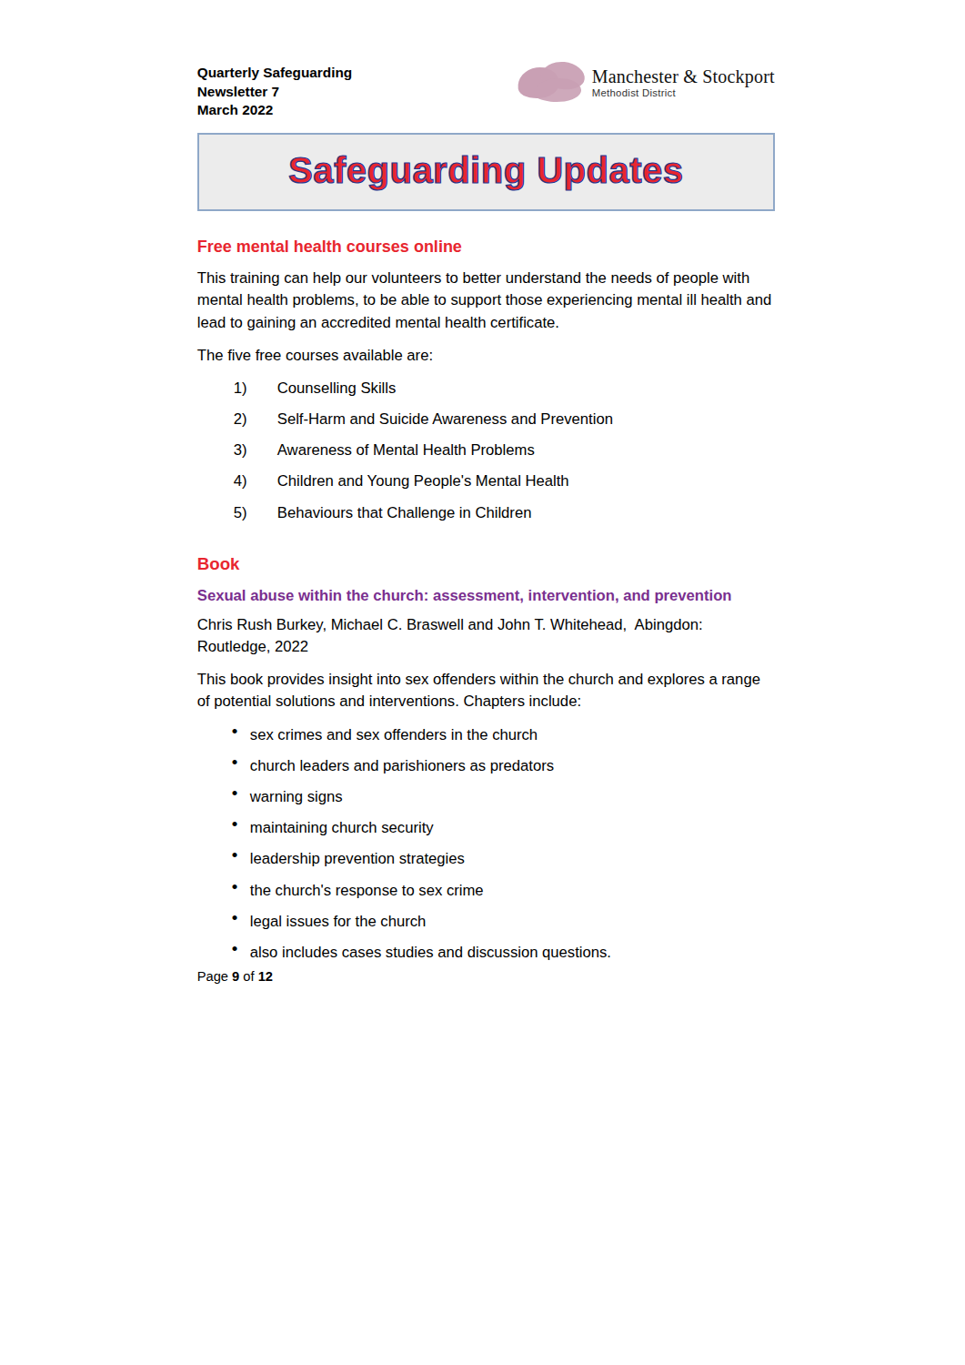Quarterly Safeguarding
Newsletter 7
March 2022
Manchester & Stockport
Methodist District
Safeguarding Updates
Free mental health courses online
This training can help our volunteers to better understand the needs of people with mental health problems, to be able to support those experiencing mental ill health and lead to gaining an accredited mental health certificate.
The five free courses available are:
1) Counselling Skills
2) Self-Harm and Suicide Awareness and Prevention
3) Awareness of Mental Health Problems
4) Children and Young People's Mental Health
5) Behaviours that Challenge in Children
Book
Sexual abuse within the church: assessment, intervention, and prevention
Chris Rush Burkey, Michael C. Braswell and John T. Whitehead, Abingdon: Routledge, 2022
This book provides insight into sex offenders within the church and explores a range of potential solutions and interventions. Chapters include:
sex crimes and sex offenders in the church
church leaders and parishioners as predators
warning signs
maintaining church security
leadership prevention strategies
the church's response to sex crime
legal issues for the church
also includes cases studies and discussion questions.
Page 9 of 12